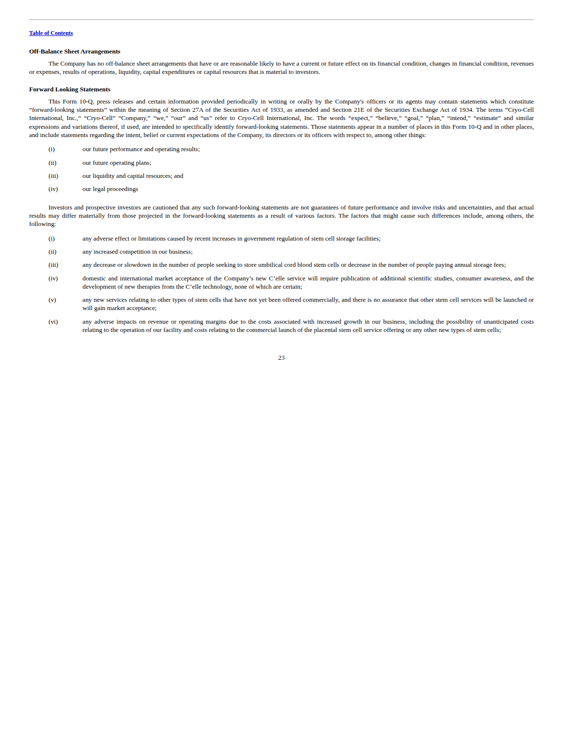Table of Contents
Off-Balance Sheet Arrangements
The Company has no off-balance sheet arrangements that have or are reasonable likely to have a current or future effect on its financial condition, changes in financial condition, revenues or expenses, results of operations, liquidity, capital expenditures or capital resources that is material to investors.
Forward Looking Statements
This Form 10-Q, press releases and certain information provided periodically in writing or orally by the Company's officers or its agents may contain statements which constitute “forward-looking statements” within the meaning of Section 27A of the Securities Act of 1933, as amended and Section 21E of the Securities Exchange Act of 1934. The terms “Cryo-Cell International, Inc.,” “Cryo-Cell” “Company,” “we,” “our” and “us” refer to Cryo-Cell International, Inc. The words “expect,” “believe,” “goal,” “plan,” “intend,” “estimate” and similar expressions and variations thereof, if used, are intended to specifically identify forward-looking statements. Those statements appear in a number of places in this Form 10-Q and in other places, and include statements regarding the intent, belief or current expectations of the Company, its directors or its officers with respect to, among other things:
| (i) | our future performance and operating results; |
| (ii) | our future operating plans; |
| (iii) | our liquidity and capital resources; and |
| (iv) | our legal proceedings |
Investors and prospective investors are cautioned that any such forward-looking statements are not guarantees of future performance and involve risks and uncertainties, and that actual results may differ materially from those projected in the forward-looking statements as a result of various factors. The factors that might cause such differences include, among others, the following:
| (i) | any adverse effect or limitations caused by recent increases in government regulation of stem cell storage facilities; |
| (ii) | any increased competition in our business; |
| (iii) | any decrease or slowdown in the number of people seeking to store umbilical cord blood stem cells or decrease in the number of people paying annual storage fees; |
| (iv) | domestic and international market acceptance of the Company’s new C’elle service will require publication of additional scientific studies, consumer awareness, and the development of new therapies from the C’elle technology, none of which are certain; |
| (v) | any new services relating to other types of stem cells that have not yet been offered commercially, and there is no assurance that other stem cell services will be launched or will gain market acceptance; |
| (vi) | any adverse impacts on revenue or operating margins due to the costs associated with increased growth in our business, including the possibility of unanticipated costs relating to the operation of our facility and costs relating to the commercial launch of the placental stem cell service offering or any other new types of stem cells; |
23